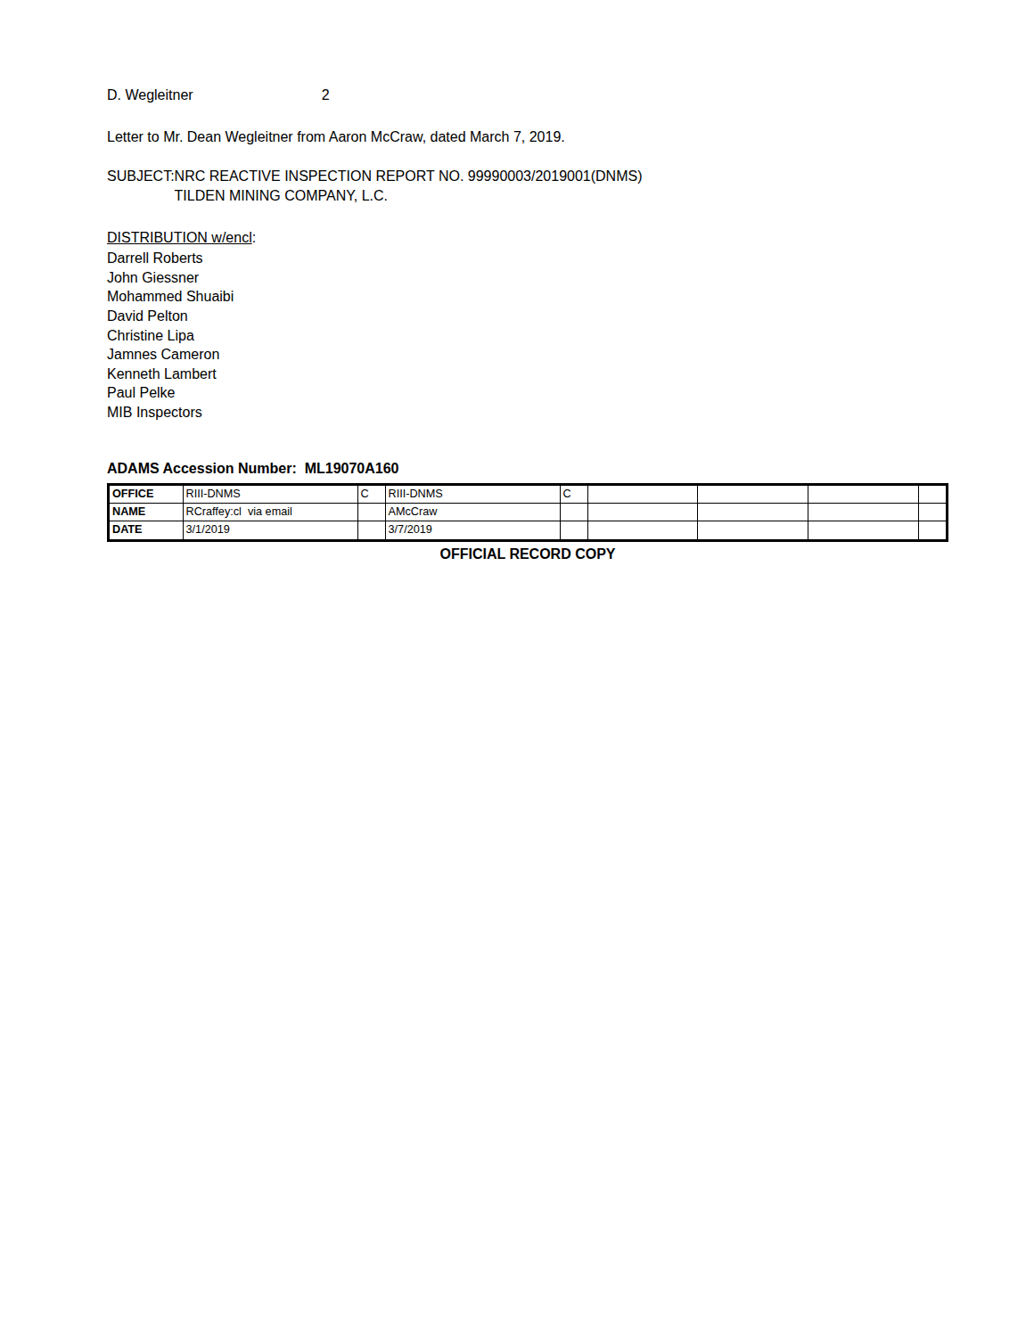D. Wegleitner 2
Letter to Mr. Dean Wegleitner from Aaron McCraw, dated March 7, 2019.
| SUBJECT: | NRC REACTIVE INSPECTION REPORT NO. 99990003/2019001(DNMS) TILDEN MINING COMPANY, L.C. |
DISTRIBUTION w/encl:
Darrell Roberts
John Giessner
Mohammed Shuaibi
David Pelton
Christine Lipa
Jamnes Cameron
Kenneth Lambert
Paul Pelke
MIB Inspectors
ADAMS Accession Number: ML19070A160
| OFFICE | RIII-DNMS | C | RIII-DNMS | C | | | | |
| NAME | RCraffey:cl via email | | AMcCraw | | | | | |
| DATE | 3/1/2019 | | 3/7/2019 | | | | | |
OFFICIAL RECORD COPY